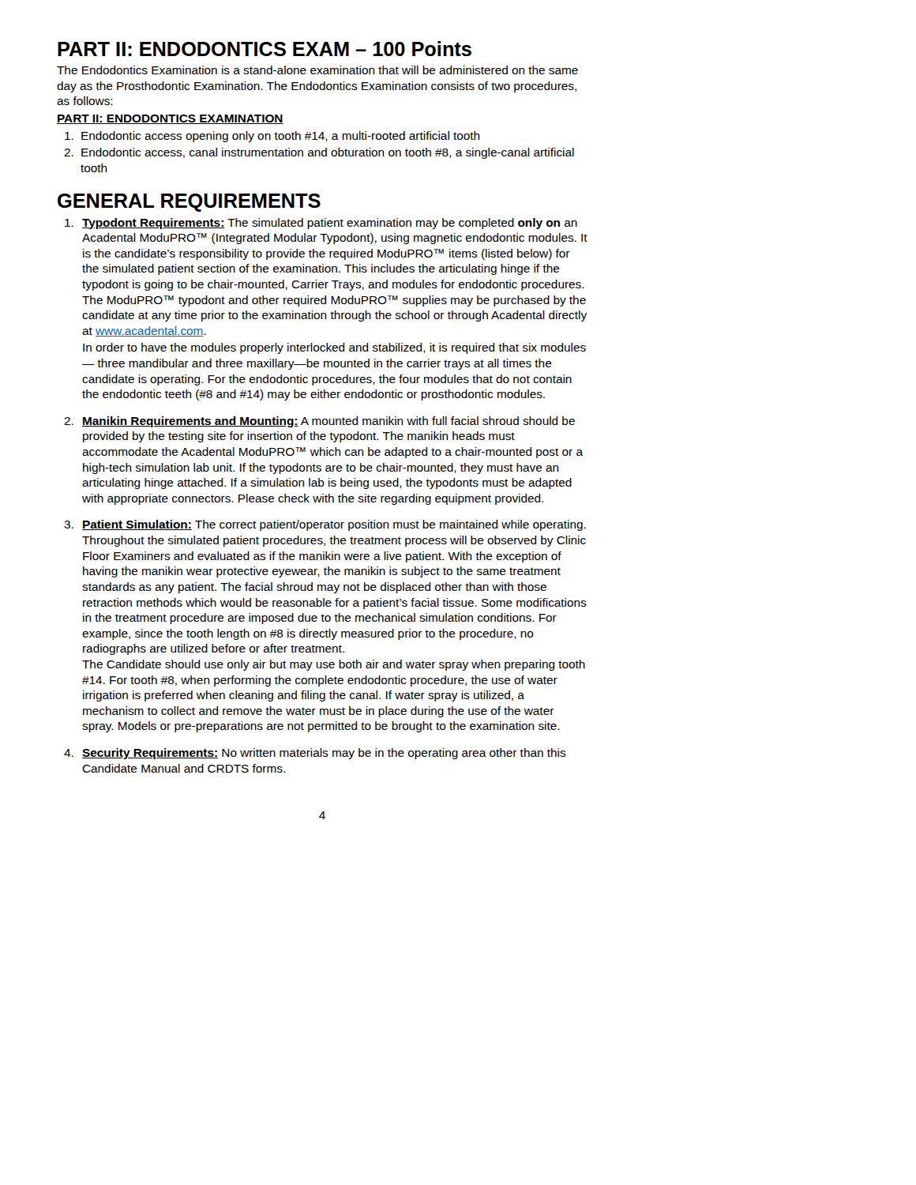PART II: ENDODONTICS EXAM – 100 Points
The Endodontics Examination is a stand-alone examination that will be administered on the same day as the Prosthodontic Examination. The Endodontics Examination consists of two procedures, as follows:
PART II: ENDODONTICS EXAMINATION
Endodontic access opening only on tooth #14, a multi-rooted artificial tooth
Endodontic access, canal instrumentation and obturation on tooth #8, a single-canal artificial tooth
GENERAL REQUIREMENTS
Typodont Requirements: The simulated patient examination may be completed only on an Acadental ModuPRO™ (Integrated Modular Typodont), using magnetic endodontic modules. It is the candidate’s responsibility to provide the required ModuPRO™ items (listed below) for the simulated patient section of the examination. This includes the articulating hinge if the typodont is going to be chair-mounted, Carrier Trays, and modules for endodontic procedures.
The ModuPRO™ typodont and other required ModuPRO™ supplies may be purchased by the candidate at any time prior to the examination through the school or through Acadental directly at www.acadental.com.
In order to have the modules properly interlocked and stabilized, it is required that six modules— three mandibular and three maxillary—be mounted in the carrier trays at all times the candidate is operating. For the endodontic procedures, the four modules that do not contain the endodontic teeth (#8 and #14) may be either endodontic or prosthodontic modules.
Manikin Requirements and Mounting: A mounted manikin with full facial shroud should be provided by the testing site for insertion of the typodont. The manikin heads must accommodate the Acadental ModuPRO™ which can be adapted to a chair-mounted post or a high-tech simulation lab unit. If the typodonts are to be chair-mounted, they must have an articulating hinge attached. If a simulation lab is being used, the typodonts must be adapted with appropriate connectors. Please check with the site regarding equipment provided.
Patient Simulation: The correct patient/operator position must be maintained while operating. Throughout the simulated patient procedures, the treatment process will be observed by Clinic Floor Examiners and evaluated as if the manikin were a live patient. With the exception of having the manikin wear protective eyewear, the manikin is subject to the same treatment standards as any patient. The facial shroud may not be displaced other than with those retraction methods which would be reasonable for a patient’s facial tissue. Some modifications in the treatment procedure are imposed due to the mechanical simulation conditions. For example, since the tooth length on #8 is directly measured prior to the procedure, no radiographs are utilized before or after treatment.
The Candidate should use only air but may use both air and water spray when preparing tooth #14. For tooth #8, when performing the complete endodontic procedure, the use of water irrigation is preferred when cleaning and filing the canal. If water spray is utilized, a mechanism to collect and remove the water must be in place during the use of the water spray. Models or pre-preparations are not permitted to be brought to the examination site.
Security Requirements: No written materials may be in the operating area other than this Candidate Manual and CRDTS forms.
4